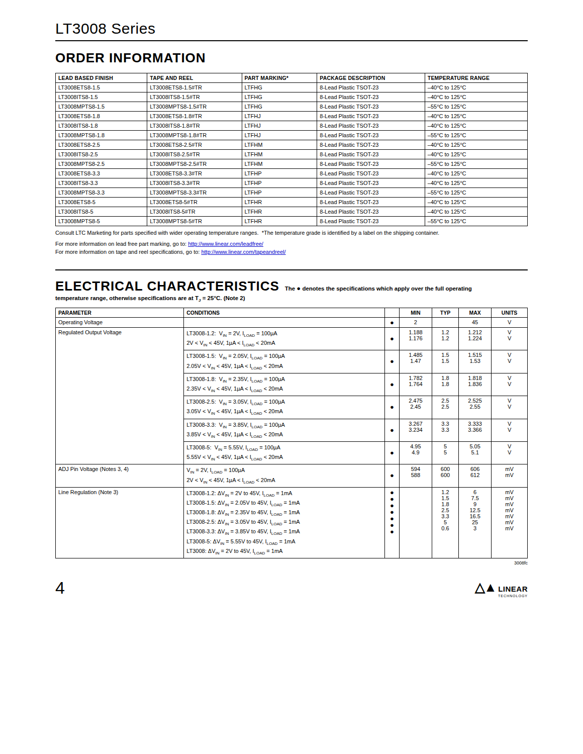LT3008 Series
ORDER INFORMATION
| LEAD BASED FINISH | TAPE AND REEL | PART MARKING* | PACKAGE DESCRIPTION | TEMPERATURE RANGE |
| --- | --- | --- | --- | --- |
| LT3008ETS8-1.5 | LT3008ETS8-1.5#TR | LTFHG | 8-Lead Plastic TSOT-23 | –40°C to 125°C |
| LT3008ITS8-1.5 | LT3008ITS8-1.5#TR | LTFHG | 8-Lead Plastic TSOT-23 | –40°C to 125°C |
| LT3008MPTS8-1.5 | LT3008MPTS8-1.5#TR | LTFHG | 8-Lead Plastic TSOT-23 | –55°C to 125°C |
| LT3008ETS8-1.8 | LT3008ETS8-1.8#TR | LTFHJ | 8-Lead Plastic TSOT-23 | –40°C to 125°C |
| LT3008ITS8-1.8 | LT3008ITS8-1.8#TR | LTFHJ | 8-Lead Plastic TSOT-23 | –40°C to 125°C |
| LT3008MPTS8-1.8 | LT3008MPTS8-1.8#TR | LTFHJ | 8-Lead Plastic TSOT-23 | –55°C to 125°C |
| LT3008ETS8-2.5 | LT3008ETS8-2.5#TR | LTFHM | 8-Lead Plastic TSOT-23 | –40°C to 125°C |
| LT3008ITS8-2.5 | LT3008ITS8-2.5#TR | LTFHM | 8-Lead Plastic TSOT-23 | –40°C to 125°C |
| LT3008MPTS8-2.5 | LT3008MPTS8-2.5#TR | LTFHM | 8-Lead Plastic TSOT-23 | –55°C to 125°C |
| LT3008ETS8-3.3 | LT3008ETS8-3.3#TR | LTFHP | 8-Lead Plastic TSOT-23 | –40°C to 125°C |
| LT3008ITS8-3.3 | LT3008ITS8-3.3#TR | LTFHP | 8-Lead Plastic TSOT-23 | –40°C to 125°C |
| LT3008MPTS8-3.3 | LT3008MPTS8-3.3#TR | LTFHP | 8-Lead Plastic TSOT-23 | –55°C to 125°C |
| LT3008ETS8-5 | LT3008ETS8-5#TR | LTFHR | 8-Lead Plastic TSOT-23 | –40°C to 125°C |
| LT3008ITS8-5 | LT3008ITS8-5#TR | LTFHR | 8-Lead Plastic TSOT-23 | –40°C to 125°C |
| LT3008MPTS8-5 | LT3008MPTS8-5#TR | LTFHR | 8-Lead Plastic TSOT-23 | –55°C to 125°C |
Consult LTC Marketing for parts specified with wider operating temperature ranges. *The temperature grade is identified by a label on the shipping container.
For more information on lead free part marking, go to: http://www.linear.com/leadfree/
For more information on tape and reel specifications, go to: http://www.linear.com/tapeandreel/
ELECTRICAL CHARACTERISTICS The ● denotes the specifications which apply over the full operating
temperature range, otherwise specifications are at TJ = 25°C. (Note 2)
| PARAMETER | CONDITIONS | | MIN | TYP | MAX | UNITS |
| --- | --- | --- | --- | --- | --- | --- |
| Operating Voltage | | ● | 2 | | 45 | V |
| Regulated Output Voltage | LT3008-1.2: V IN = 2V, I LOAD = 100µA 2V < V IN < 45V, 1µA < I LOAD < 20mA | ● | 1.188 1.176 | 1.2 1.2 | 1.212 1.224 | V V |
| LT3008-1.5: V IN = 2.05V, I LOAD = 100µA 2.05V < V IN < 45V, 1µA < I LOAD < 20mA | ● | 1.485 1.47 | 1.5 1.5 | 1.515 1.53 | V V |
| LT3008-1.8: V IN = 2.35V, I LOAD = 100µA 2.35V < V IN < 45V, 1µA < I LOAD < 20mA | ● | 1.782 1.764 | 1.8 1.8 | 1.818 1.836 | V V |
| LT3008-2.5: V IN = 3.05V, I LOAD = 100µA 3.05V < V IN < 45V, 1µA < I LOAD < 20mA | ● | 2.475 2.45 | 2.5 2.5 | 2.525 2.55 | V V |
| LT3008-3.3: V IN = 3.85V, I LOAD = 100µA 3.85V < V IN < 45V, 1µA < I LOAD < 20mA | ● | 3.267 3.234 | 3.3 3.3 | 3.333 3.366 | V V |
| LT3008-5: V IN = 5.55V, I LOAD = 100µA 5.55V < V IN < 45V, 1µA < I LOAD < 20mA | ● | 4.95 4.9 | 5 5 | 5.05 5.1 | V V |
| ADJ Pin Voltage (Notes 3, 4) | V IN = 2V, I LOAD = 100µA 2V < V IN < 45V, 1µA < I LOAD < 20mA | ● | 594 588 | 600 600 | 606 612 | mV mV |
| Line Regulation (Note 3) | LT3008-1.2: ΔV IN = 2V to 45V, I LOAD = 1mA LT3008-1.5: ΔV IN = 2.05V to 45V, I LOAD = 1mA LT3008-1.8: ΔV IN = 2.35V to 45V, I LOAD = 1mA LT3008-2.5: ΔV IN = 3.05V to 45V, I LOAD = 1mA LT3008-3.3: ΔV IN = 3.85V to 45V, I LOAD = 1mA LT3008-5: ΔV IN = 5.55V to 45V, I LOAD = 1mA LT3008: ΔV IN = 2V to 45V, I LOAD = 1mA | ● ● ● ● ● ● ● | | 1.2 1.5 1.8 2.5 3.3 5 0.6 | 6 7.5 9 12.5 16.5 25 3 | mV mV mV mV mV mV mV |
3008fc
4
△▲ LINEAR
TECHNOLOGY